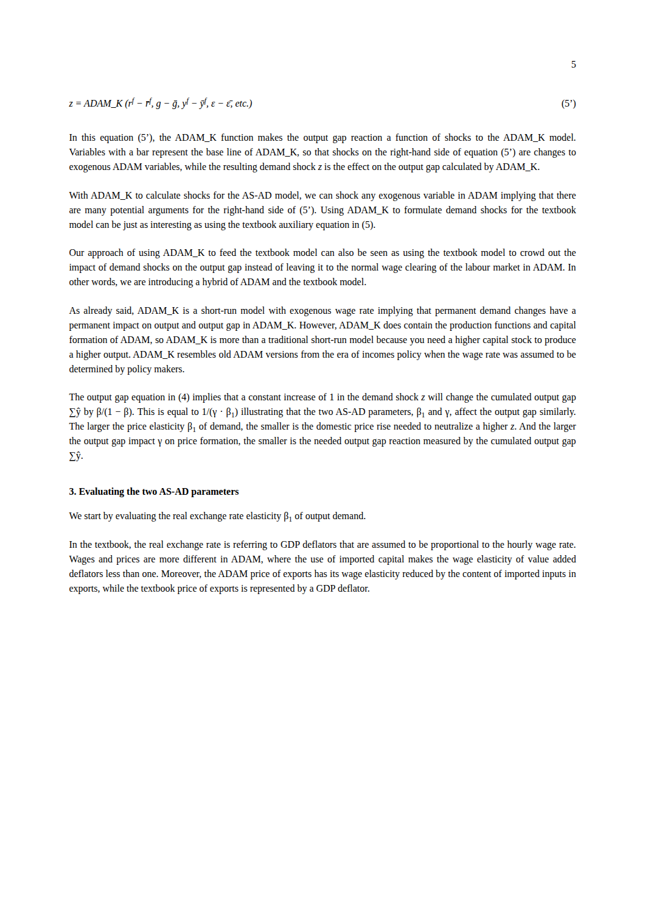5
z = ADAM_K (rf − r̄f, g − ḡ, yf − ȳf, ε − ε̄, etc.) (5’)
In this equation (5’), the ADAM_K function makes the output gap reaction a function of shocks to the ADAM_K model. Variables with a bar represent the base line of ADAM_K, so that shocks on the right-hand side of equation (5’) are changes to exogenous ADAM variables, while the resulting demand shock z is the effect on the output gap calculated by ADAM_K.
With ADAM_K to calculate shocks for the AS-AD model, we can shock any exogenous variable in ADAM implying that there are many potential arguments for the right-hand side of (5’). Using ADAM_K to formulate demand shocks for the textbook model can be just as interesting as using the textbook auxiliary equation in (5).
Our approach of using ADAM_K to feed the textbook model can also be seen as using the textbook model to crowd out the impact of demand shocks on the output gap instead of leaving it to the normal wage clearing of the labour market in ADAM. In other words, we are introducing a hybrid of ADAM and the textbook model.
As already said, ADAM_K is a short-run model with exogenous wage rate implying that permanent demand changes have a permanent impact on output and output gap in ADAM_K. However, ADAM_K does contain the production functions and capital formation of ADAM, so ADAM_K is more than a traditional short-run model because you need a higher capital stock to produce a higher output. ADAM_K resembles old ADAM versions from the era of incomes policy when the wage rate was assumed to be determined by policy makers.
The output gap equation in (4) implies that a constant increase of 1 in the demand shock z will change the cumulated output gap ∑ŷ by β/(1 − β). This is equal to 1/(γ · β1) illustrating that the two AS-AD parameters, β1 and γ, affect the output gap similarly. The larger the price elasticity β1 of demand, the smaller is the domestic price rise needed to neutralize a higher z. And the larger the output gap impact γ on price formation, the smaller is the needed output gap reaction measured by the cumulated output gap ∑ŷ.
3. Evaluating the two AS-AD parameters
We start by evaluating the real exchange rate elasticity β1 of output demand.
In the textbook, the real exchange rate is referring to GDP deflators that are assumed to be proportional to the hourly wage rate. Wages and prices are more different in ADAM, where the use of imported capital makes the wage elasticity of value added deflators less than one. Moreover, the ADAM price of exports has its wage elasticity reduced by the content of imported inputs in exports, while the textbook price of exports is represented by a GDP deflator.